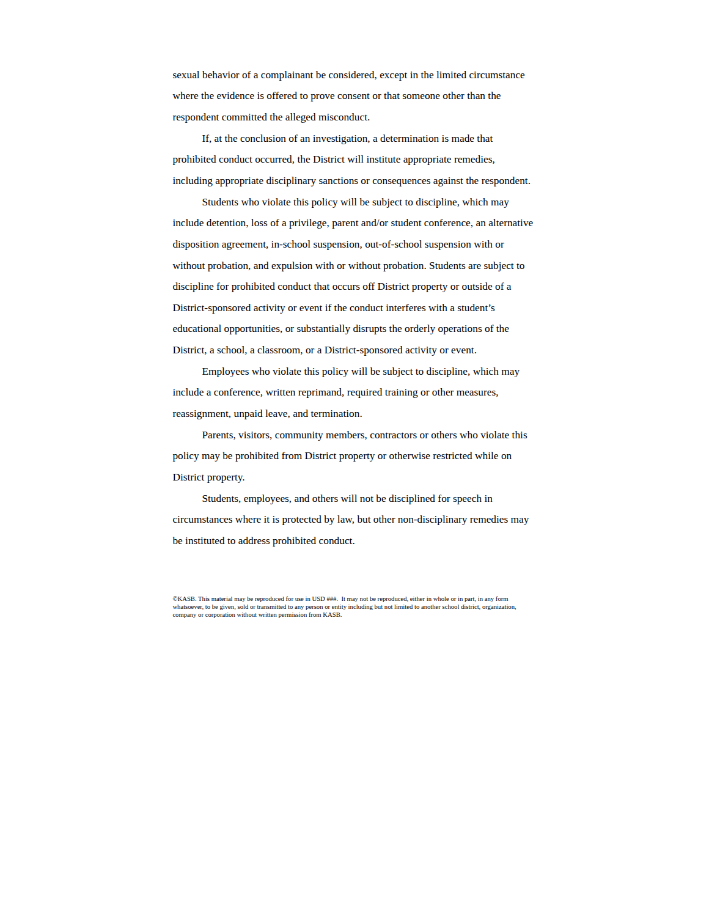sexual behavior of a complainant be considered, except in the limited circumstance where the evidence is offered to prove consent or that someone other than the respondent committed the alleged misconduct.
If, at the conclusion of an investigation, a determination is made that prohibited conduct occurred, the District will institute appropriate remedies, including appropriate disciplinary sanctions or consequences against the respondent.
Students who violate this policy will be subject to discipline, which may include detention, loss of a privilege, parent and/or student conference, an alternative disposition agreement, in-school suspension, out-of-school suspension with or without probation, and expulsion with or without probation. Students are subject to discipline for prohibited conduct that occurs off District property or outside of a District-sponsored activity or event if the conduct interferes with a student’s educational opportunities, or substantially disrupts the orderly operations of the District, a school, a classroom, or a District-sponsored activity or event.
Employees who violate this policy will be subject to discipline, which may include a conference, written reprimand, required training or other measures, reassignment, unpaid leave, and termination.
Parents, visitors, community members, contractors or others who violate this policy may be prohibited from District property or otherwise restricted while on District property.
Students, employees, and others will not be disciplined for speech in circumstances where it is protected by law, but other non-disciplinary remedies may be instituted to address prohibited conduct.
©KASB. This material may be reproduced for use in USD ###. It may not be reproduced, either in whole or in part, in any form whatsoever, to be given, sold or transmitted to any person or entity including but not limited to another school district, organization, company or corporation without written permission from KASB.